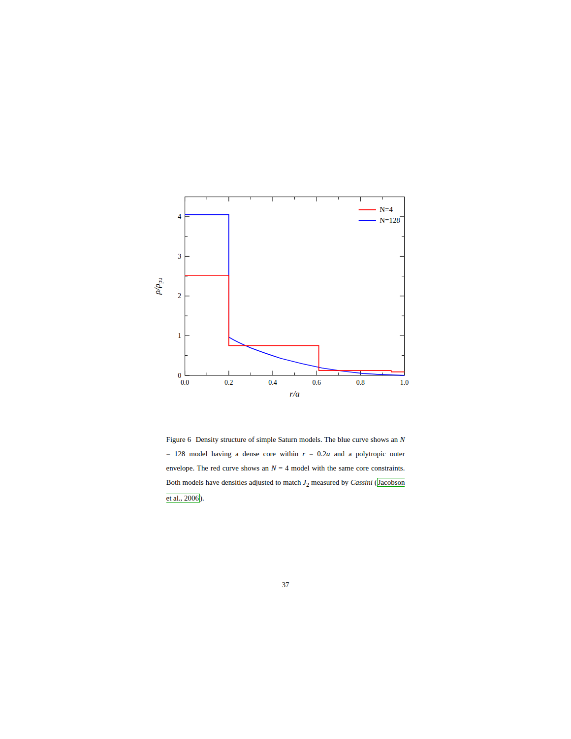0 1 2 3 4 0.0 0.2 0.4 0.6 0.8 1.0 r/a ρ/ρpu N=4 N=128
Figure 6 Density structure of simple Saturn models. The blue curve shows an N = 128 model having a dense core within r = 0.2a and a polytropic outer envelope. The red curve shows an N = 4 model with the same core constraints. Both models have densities adjusted to match J2 measured by Cassini (Jacobson et al., 2006).
37